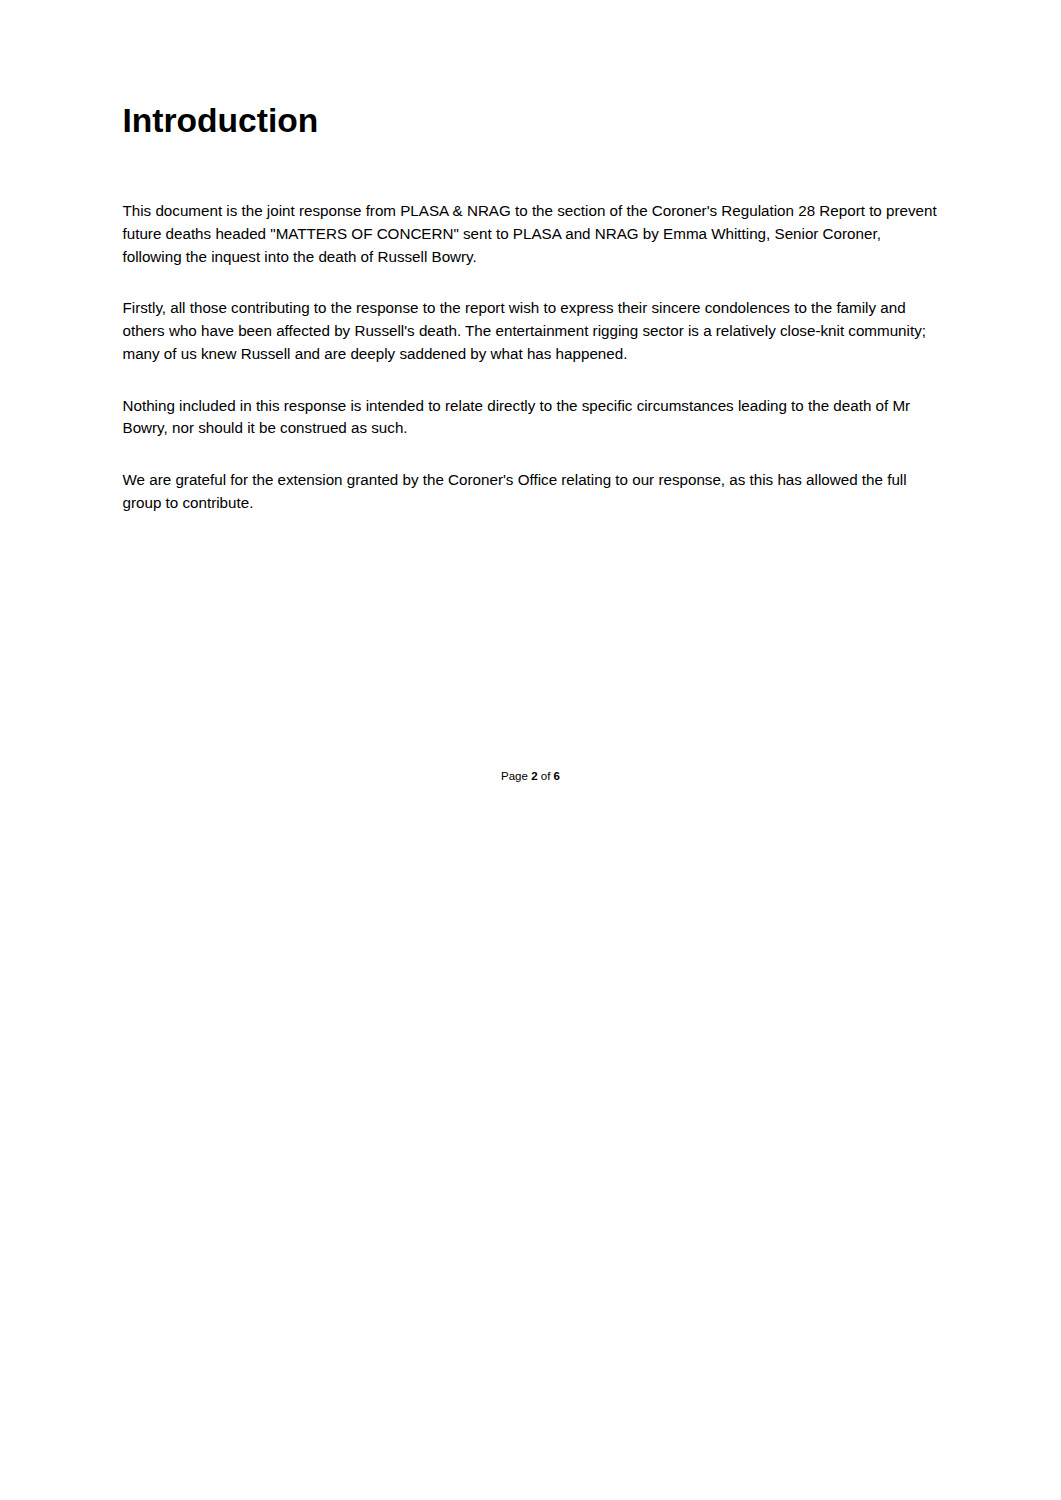Introduction
This document is the joint response from PLASA & NRAG to the section of the Coroner's Regulation 28 Report to prevent future deaths headed "MATTERS OF CONCERN" sent to PLASA and NRAG by Emma Whitting, Senior Coroner, following the inquest into the death of Russell Bowry.
Firstly, all those contributing to the response to the report wish to express their sincere condolences to the family and others who have been affected by Russell's death. The entertainment rigging sector is a relatively close-knit community; many of us knew Russell and are deeply saddened by what has happened.
Nothing included in this response is intended to relate directly to the specific circumstances leading to the death of Mr Bowry, nor should it be construed as such.
We are grateful for the extension granted by the Coroner's Office relating to our response, as this has allowed the full group to contribute.
Page 2 of 6